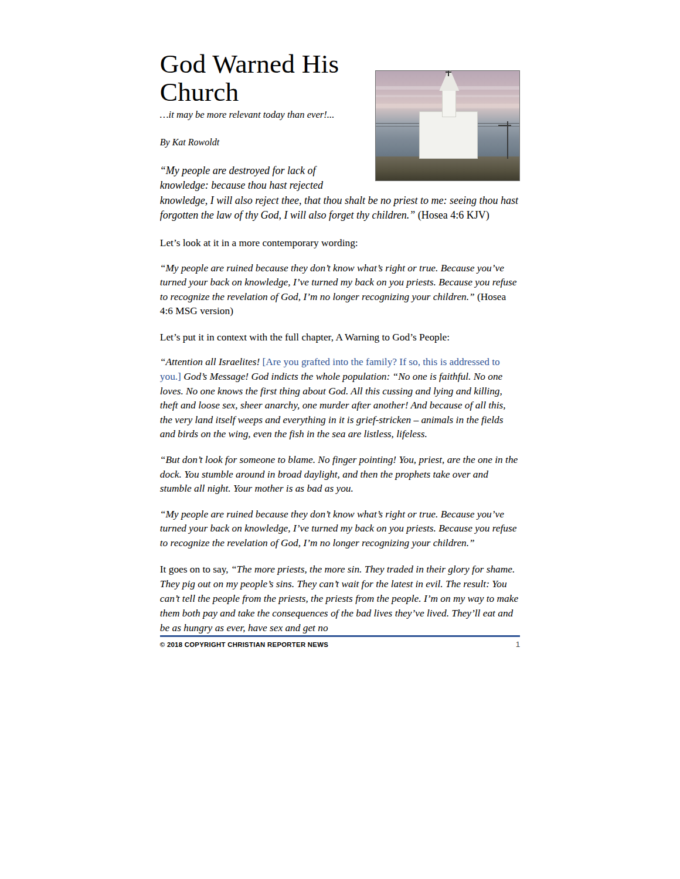God Warned His Church
…it may be more relevant today than ever!...
By Kat Rowoldt
“My people are destroyed for lack of knowledge: because thou hast rejected knowledge, I will also reject thee, that thou shalt be no priest to me: seeing thou hast forgotten the law of thy God, I will also forget thy children.” (Hosea 4:6 KJV)
Let’s look at it in a more contemporary wording:
“My people are ruined because they don’t know what’s right or true. Because you’ve turned your back on knowledge, I’ve turned my back on you priests. Because you refuse to recognize the revelation of God, I’m no longer recognizing your children.” (Hosea 4:6 MSG version)
Let’s put it in context with the full chapter, A Warning to God’s People:
“Attention all Israelites! [Are you grafted into the family? If so, this is addressed to you.] God’s Message! God indicts the whole population: “No one is faithful. No one loves. No one knows the first thing about God. All this cussing and lying and killing, theft and loose sex, sheer anarchy, one murder after another! And because of all this, the very land itself weeps and everything in it is grief-stricken – animals in the fields and birds on the wing, even the fish in the sea are listless, lifeless.
“But don’t look for someone to blame. No finger pointing! You, priest, are the one in the dock. You stumble around in broad daylight, and then the prophets take over and stumble all night. Your mother is as bad as you.
“My people are ruined because they don’t know what’s right or true. Because you’ve turned your back on knowledge, I’ve turned my back on you priests. Because you refuse to recognize the revelation of God, I’m no longer recognizing your children.”
It goes on to say, “The more priests, the more sin. They traded in their glory for shame. They pig out on my people’s sins. They can’t wait for the latest in evil. The result: You can’t tell the people from the priests, the priests from the people. I’m on my way to make them both pay and take the consequences of the bad lives they’ve lived. They’ll eat and be as hungry as ever, have sex and get no
© 2018 COPYRIGHT CHRISTIAN REPORTER NEWS
1